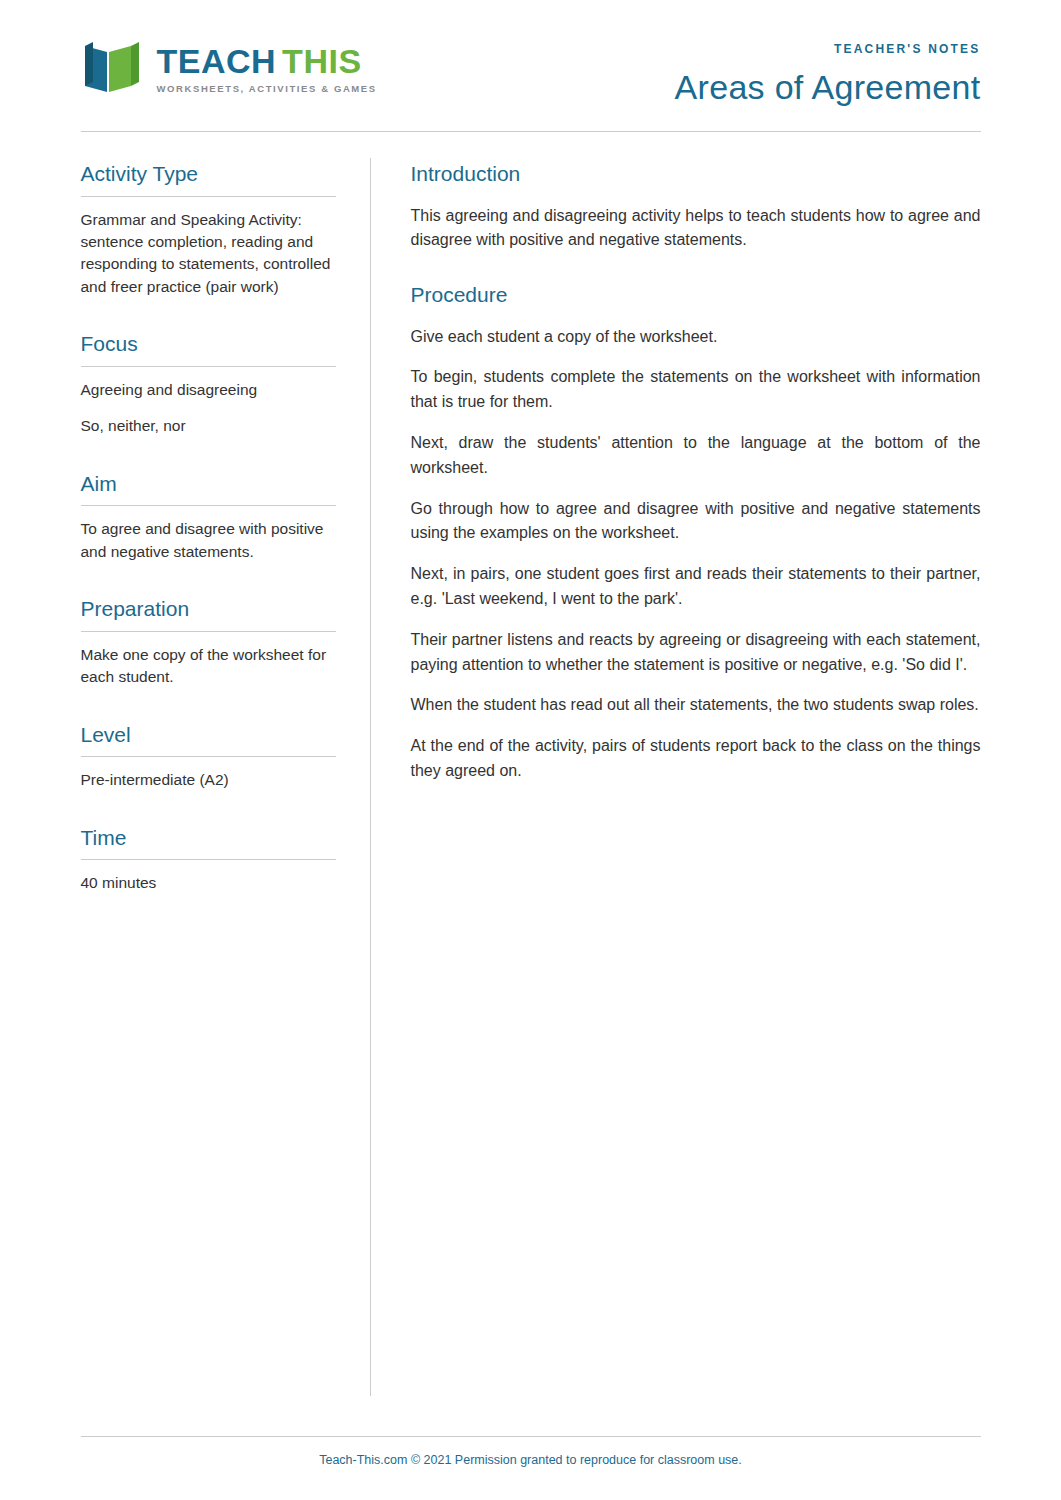TEACH THIS
WORKSHEETS, ACTIVITIES & GAMES
Teacher's Notes
Areas of Agreement
Activity Type
Grammar and Speaking Activity: sentence completion, reading and responding to statements, controlled and freer practice (pair work)
Focus
Agreeing and disagreeing
So, neither, nor
Aim
To agree and disagree with positive and negative statements.
Preparation
Make one copy of the worksheet for each student.
Level
Pre-intermediate (A2)
Time
40 minutes
Introduction
This agreeing and disagreeing activity helps to teach students how to agree and disagree with positive and negative statements.
Procedure
Give each student a copy of the worksheet.
To begin, students complete the statements on the worksheet with information that is true for them.
Next, draw the students' attention to the language at the bottom of the worksheet.
Go through how to agree and disagree with positive and negative statements using the examples on the worksheet.
Next, in pairs, one student goes first and reads their statements to their partner, e.g. 'Last weekend, I went to the park'.
Their partner listens and reacts by agreeing or disagreeing with each statement, paying attention to whether the statement is positive or negative, e.g. 'So did I'.
When the student has read out all their statements, the two students swap roles.
At the end of the activity, pairs of students report back to the class on the things they agreed on.
Teach-This.com © 2021 Permission granted to reproduce for classroom use.